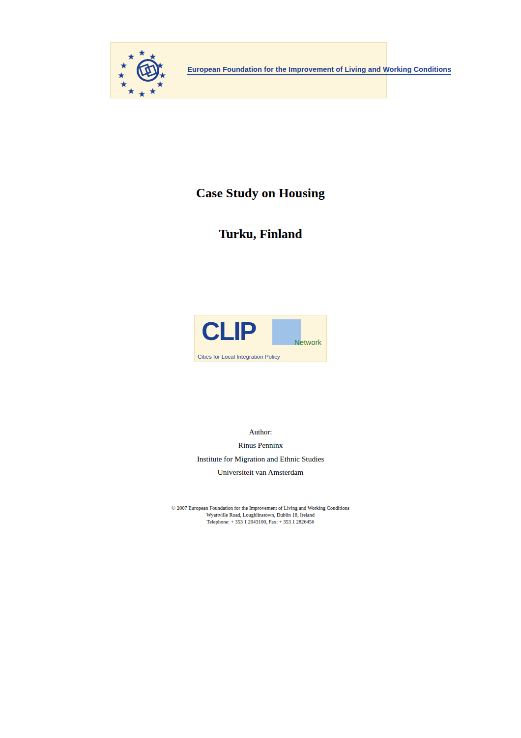★ ★ ★ ★ ★ ★ ★ ★ ★ ★ ★ ★
European Foundation for the Improvement of Living and Working Conditions
Case Study on Housing
Turku, Finland
CLIP
Network
Cities for Local Integration Policy
Author:
Rinus Penninx
Institute for Migration and Ethnic Studies
Universiteit van Amsterdam
© 2007 European Foundation for the Improvement of Living and Working Conditions
Wyattville Road, Loughlinstown, Dublin 18, Ireland
Telephone: + 353 1 2043100, Fax: + 353 1 2826456